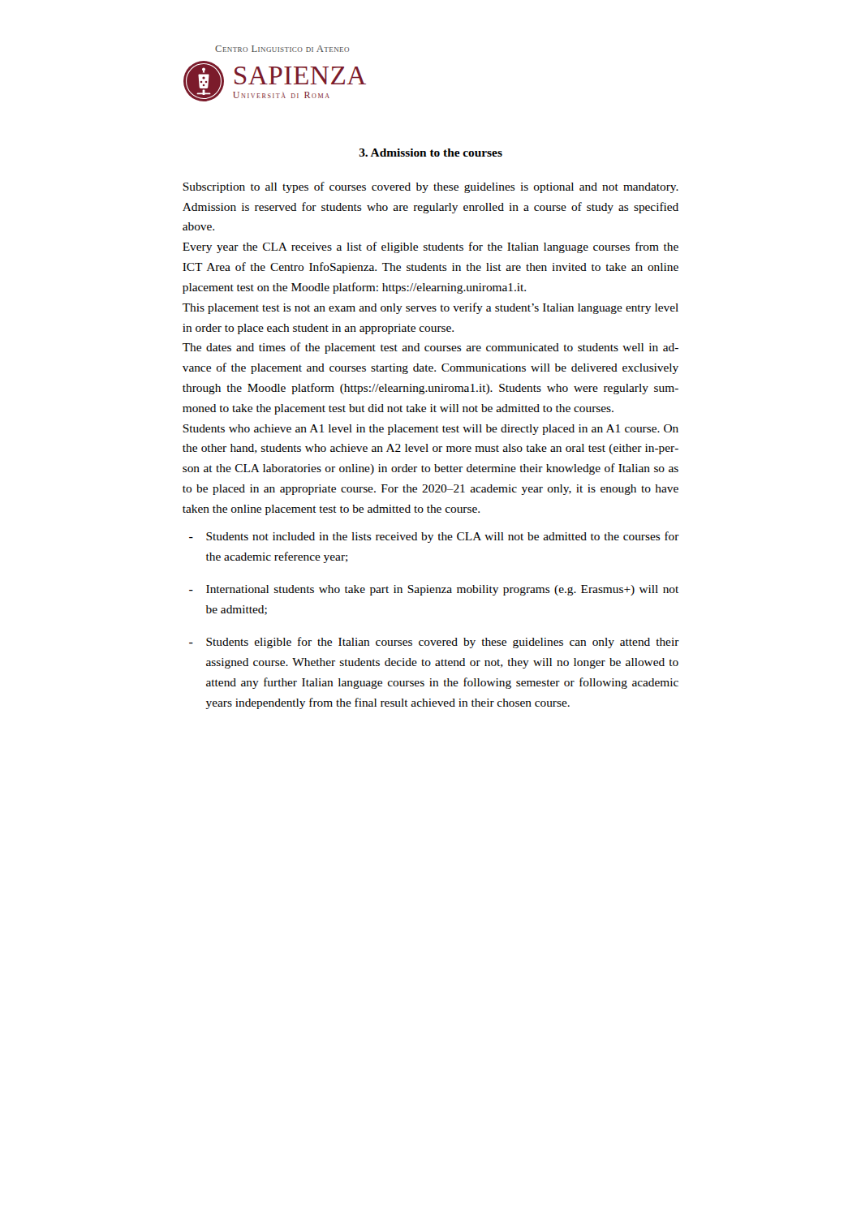Centro Linguistico di Ateneo
SAPIENZA Università di Roma
3. Admission to the courses
Subscription to all types of courses covered by these guidelines is optional and not mandatory. Admission is reserved for students who are regularly enrolled in a course of study as specified above.
Every year the CLA receives a list of eligible students for the Italian language courses from the ICT Area of the Centro InfoSapienza. The students in the list are then invited to take an online placement test on the Moodle platform: https://elearning.uniroma1.it.
This placement test is not an exam and only serves to verify a student’s Italian language entry level in order to place each student in an appropriate course.
The dates and times of the placement test and courses are communicated to students well in advance of the placement and courses starting date. Communications will be delivered exclusively through the Moodle platform (https://elearning.uniroma1.it). Students who were regularly summoned to take the placement test but did not take it will not be admitted to the courses.
Students who achieve an A1 level in the placement test will be directly placed in an A1 course. On the other hand, students who achieve an A2 level or more must also take an oral test (either in-person at the CLA laboratories or online) in order to better determine their knowledge of Italian so as to be placed in an appropriate course. For the 2020–21 academic year only, it is enough to have taken the online placement test to be admitted to the course.
Students not included in the lists received by the CLA will not be admitted to the courses for the academic reference year;
International students who take part in Sapienza mobility programs (e.g. Erasmus+) will not be admitted;
Students eligible for the Italian courses covered by these guidelines can only attend their assigned course. Whether students decide to attend or not, they will no longer be allowed to attend any further Italian language courses in the following semester or following academic years independently from the final result achieved in their chosen course.